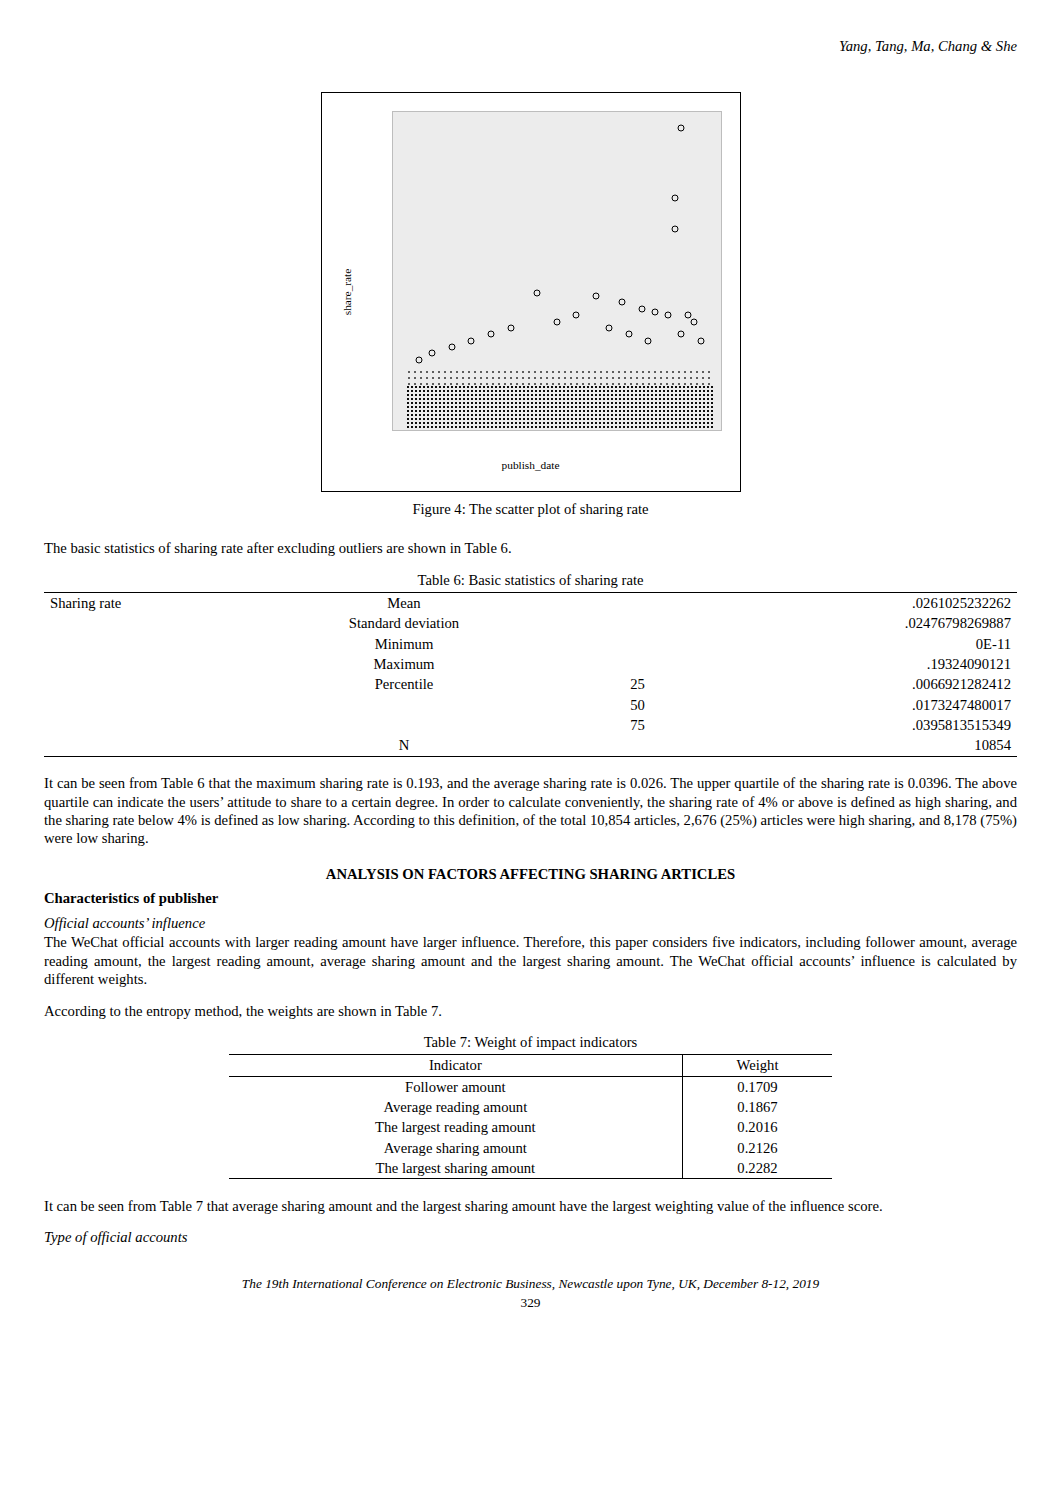Yang, Tang, Ma, Chang & She
share_rate
0.60000000000– 0.40000000000– 0.20000000000– 0.00000000000– 18-07-01 18-08-01 18-09-01 18-10-01 18-11-01 18-12-01 19-01-01
publish_date
Figure 4: The scatter plot of sharing rate
The basic statistics of sharing rate after excluding outliers are shown in Table 6.
Table 6: Basic statistics of sharing rate
| Sharing rate | Mean | | .0261025232262 |
| | Standard deviation | | .02476798269887 |
| | Minimum | | 0E-11 |
| | Maximum | | .19324090121 |
| | Percentile | 25 | .0066921282412 |
| | | 50 | .0173247480017 |
| | | 75 | .0395813515349 |
| | N | | 10854 |
It can be seen from Table 6 that the maximum sharing rate is 0.193, and the average sharing rate is 0.026. The upper quartile of the sharing rate is 0.0396. The above quartile can indicate the users’ attitude to share to a certain degree. In order to calculate conveniently, the sharing rate of 4% or above is defined as high sharing, and the sharing rate below 4% is defined as low sharing. According to this definition, of the total 10,854 articles, 2,676 (25%) articles were high sharing, and 8,178 (75%) were low sharing.
ANALYSIS ON FACTORS AFFECTING SHARING ARTICLES
Characteristics of publisher
Official accounts’ influence
The WeChat official accounts with larger reading amount have larger influence. Therefore, this paper considers five indicators, including follower amount, average reading amount, the largest reading amount, average sharing amount and the largest sharing amount. The WeChat official accounts’ influence is calculated by different weights.
According to the entropy method, the weights are shown in Table 7.
Table 7: Weight of impact indicators
| Indicator | Weight |
| --- | --- |
| Follower amount | 0.1709 |
| Average reading amount | 0.1867 |
| The largest reading amount | 0.2016 |
| Average sharing amount | 0.2126 |
| The largest sharing amount | 0.2282 |
It can be seen from Table 7 that average sharing amount and the largest sharing amount have the largest weighting value of the influence score.
Type of official accounts
The 19th International Conference on Electronic Business, Newcastle upon Tyne, UK, December 8-12, 2019
329